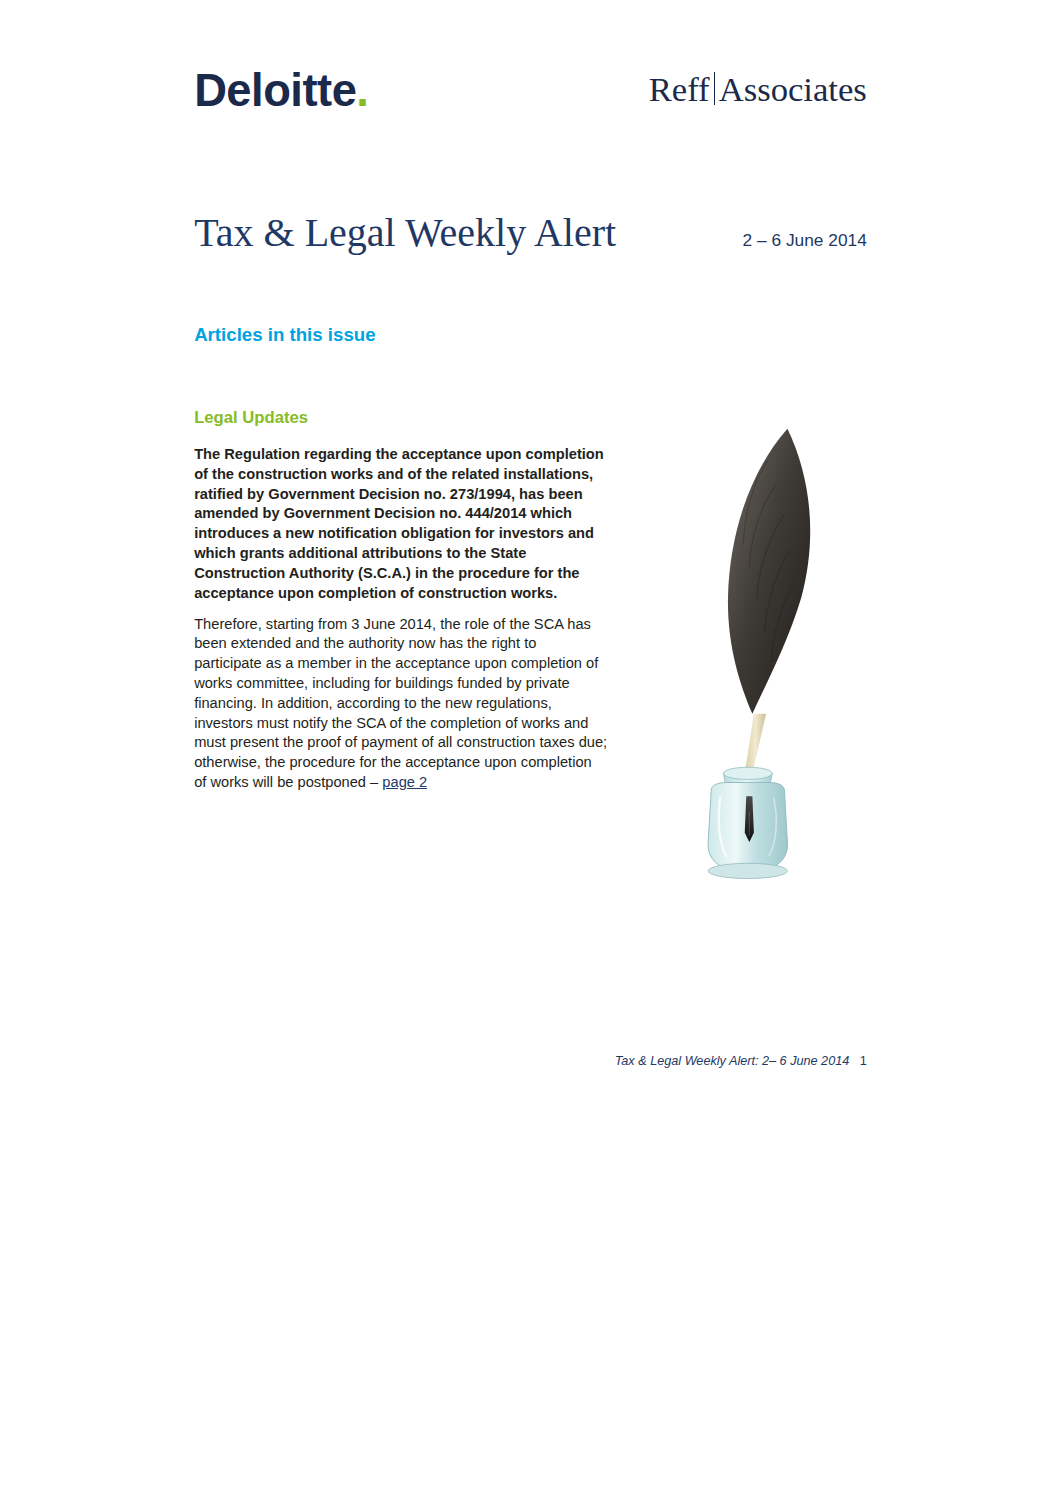Deloitte.
Reff Associates
Tax & Legal Weekly Alert
2 – 6 June 2014
Articles in this issue
Legal Updates
The Regulation regarding the acceptance upon completion of the construction works and of the related installations, ratified by Government Decision no. 273/1994, has been amended by Government Decision no. 444/2014 which introduces a new notification obligation for investors and which grants additional attributions to the State Construction Authority (S.C.A.) in the procedure for the acceptance upon completion of construction works.
Therefore, starting from 3 June 2014, the role of the SCA has been extended and the authority now has the right to participate as a member in the acceptance upon completion of works committee, including for buildings funded by private financing. In addition, according to the new regulations, investors must notify the SCA of the completion of works and must present the proof of payment of all construction taxes due; otherwise, the procedure for the acceptance upon completion of works will be postponed – page 2
Tax & Legal Weekly Alert: 2– 6 June 2014 1